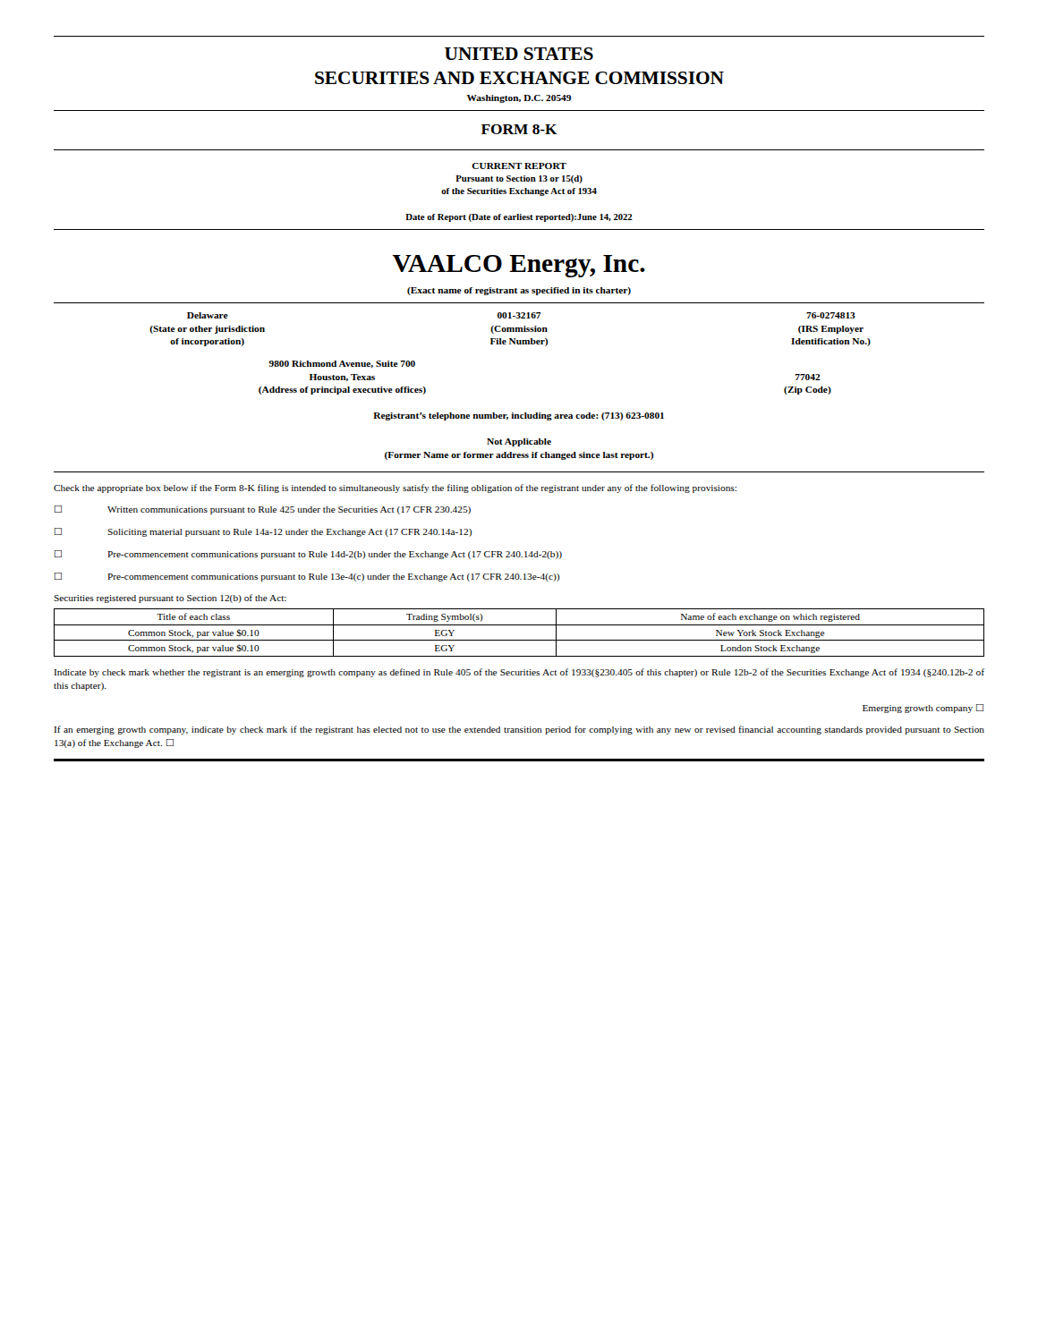UNITED STATES
SECURITIES AND EXCHANGE COMMISSION
Washington, D.C. 20549
FORM 8-K
CURRENT REPORT
Pursuant to Section 13 or 15(d)
of the Securities Exchange Act of 1934
Date of Report (Date of earliest reported): June 14, 2022
VAALCO Energy, Inc.
(Exact name of registrant as specified in its charter)
| Delaware | 001-32167 | 76-0274813 |
| (State or other jurisdiction | (Commission | (IRS Employer |
| of incorporation) | File Number) | Identification No.) |
| 9800 Richmond Avenue, Suite 700 | |
| Houston, Texas | 77042 |
| (Address of principal executive offices) | (Zip Code) |
Registrant’s telephone number, including area code: (713) 623-0801
Not Applicable
(Former Name or former address if changed since last report.)
Check the appropriate box below if the Form 8-K filing is intended to simultaneously satisfy the filing obligation of the registrant under any of the following provisions:
☐Written communications pursuant to Rule 425 under the Securities Act (17 CFR 230.425)
☐Soliciting material pursuant to Rule 14a-12 under the Exchange Act (17 CFR 240.14a-12)
☐Pre-commencement communications pursuant to Rule 14d-2(b) under the Exchange Act (17 CFR 240.14d-2(b))
☐Pre-commencement communications pursuant to Rule 13e-4(c) under the Exchange Act (17 CFR 240.13e-4(c))
Securities registered pursuant to Section 12(b) of the Act:
| Title of each class | Trading Symbol(s) | Name of each exchange on which registered |
| --- | --- | --- |
| Common Stock, par value $0.10 | EGY | New York Stock Exchange |
| Common Stock, par value $0.10 | EGY | London Stock Exchange |
Indicate by check mark whether the registrant is an emerging growth company as defined in Rule 405 of the Securities Act of 1933(§230.405 of this chapter) or Rule 12b-2 of the Securities Exchange Act of 1934 (§240.12b-2 of this chapter).
Emerging growth company ☐
If an emerging growth company, indicate by check mark if the registrant has elected not to use the extended transition period for complying with any new or revised financial accounting standards provided pursuant to Section 13(a) of the Exchange Act. ☐